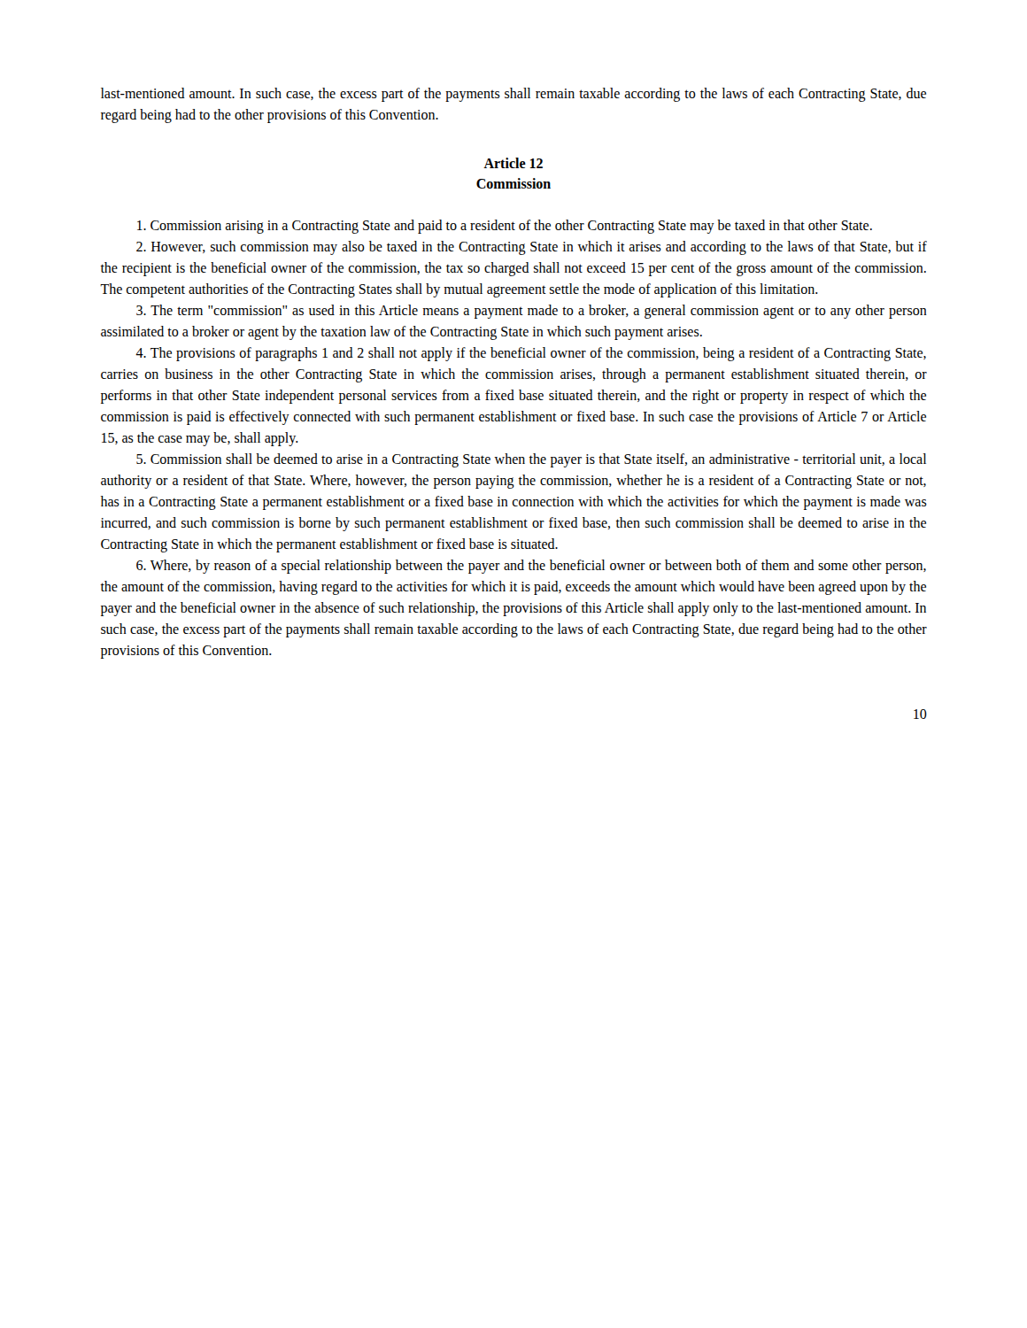last-mentioned amount. In such case, the excess part of the payments shall remain taxable according to the laws of each Contracting State, due regard being had to the other provisions of this Convention.
Article 12Commission
1. Commission arising in a Contracting State and paid to a resident of the other Contracting State may be taxed in that other State.
2. However, such commission may also be taxed in the Contracting State in which it arises and according to the laws of that State, but if the recipient is the beneficial owner of the commission, the tax so charged shall not exceed 15 per cent of the gross amount of the commission. The competent authorities of the Contracting States shall by mutual agreement settle the mode of application of this limitation.
3. The term "commission" as used in this Article means a payment made to a broker, a general commission agent or to any other person assimilated to a broker or agent by the taxation law of the Contracting State in which such payment arises.
4. The provisions of paragraphs 1 and 2 shall not apply if the beneficial owner of the commission, being a resident of a Contracting State, carries on business in the other Contracting State in which the commission arises, through a permanent establishment situated therein, or performs in that other State independent personal services from a fixed base situated therein, and the right or property in respect of which the commission is paid is effectively connected with such permanent establishment or fixed base. In such case the provisions of Article 7 or Article 15, as the case may be, shall apply.
5. Commission shall be deemed to arise in a Contracting State when the payer is that State itself, an administrative - territorial unit, a local authority or a resident of that State. Where, however, the person paying the commission, whether he is a resident of a Contracting State or not, has in a Contracting State a permanent establishment or a fixed base in connection with which the activities for which the payment is made was incurred, and such commission is borne by such permanent establishment or fixed base, then such commission shall be deemed to arise in the Contracting State in which the permanent establishment or fixed base is situated.
6. Where, by reason of a special relationship between the payer and the beneficial owner or between both of them and some other person, the amount of the commission, having regard to the activities for which it is paid, exceeds the amount which would have been agreed upon by the payer and the beneficial owner in the absence of such relationship, the provisions of this Article shall apply only to the last-mentioned amount. In such case, the excess part of the payments shall remain taxable according to the laws of each Contracting State, due regard being had to the other provisions of this Convention.
10